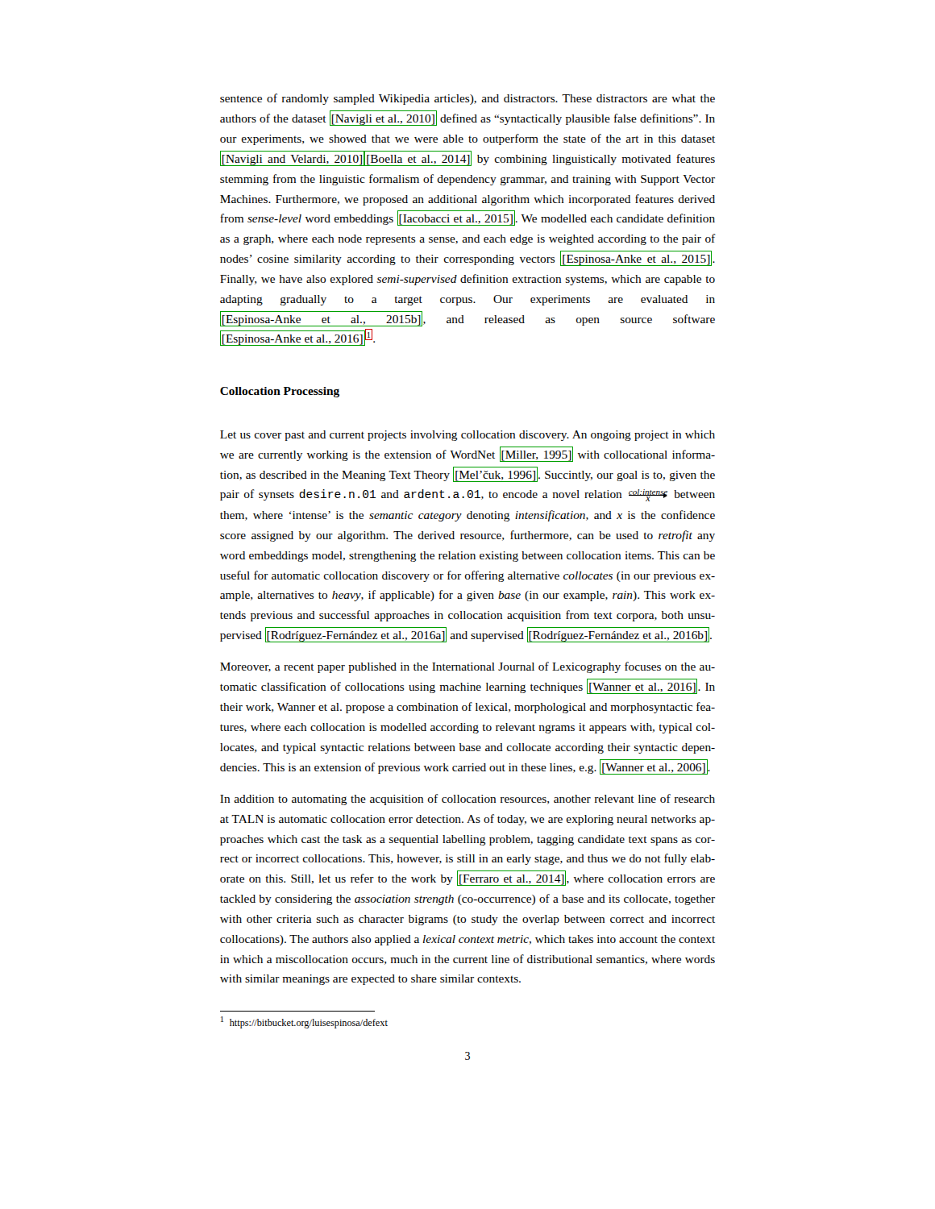sentence of randomly sampled Wikipedia articles), and distractors. These distractors are what the authors of the dataset [Navigli et al., 2010] defined as “syntactically plausible false definitions”. In our experiments, we showed that we were able to outperform the state of the art in this dataset [Navigli and Velardi, 2010][Boella et al., 2014] by combining linguistically motivated features stemming from the linguistic formalism of dependency grammar, and training with Support Vector Machines. Furthermore, we proposed an additional algorithm which incorporated features derived from sense-level word embeddings [Iacobacci et al., 2015]. We modelled each candidate definition as a graph, where each node represents a sense, and each edge is weighted according to the pair of nodes’ cosine similarity according to their corresponding vectors [Espinosa-Anke et al., 2015]. Finally, we have also explored semi-supervised definition extraction systems, which are capable to adapting gradually to a target corpus. Our experiments are evaluated in [Espinosa-Anke et al., 2015b], and released as open source software [Espinosa-Anke et al., 2016]1.
Collocation Processing
Let us cover past and current projects involving collocation discovery. An ongoing project in which we are currently working is the extension of WordNet [Miller, 1995] with collocational information, as described in the Meaning Text Theory [Mel’čuk, 1996]. Succintly, our goal is to, given the pair of synsets desire.n.01 and ardent.a.01, to encode a novel relation col:intense x between them, where ‘intense’ is the semantic category denoting intensification, and x is the confidence score assigned by our algorithm. The derived resource, furthermore, can be used to retrofit any word embeddings model, strengthening the relation existing between collocation items. This can be useful for automatic collocation discovery or for offering alternative collocates (in our previous example, alternatives to heavy, if applicable) for a given base (in our example, rain). This work extends previous and successful approaches in collocation acquisition from text corpora, both unsupervised [Rodríguez-Fernández et al., 2016a] and supervised [Rodríguez-Fernández et al., 2016b].
Moreover, a recent paper published in the International Journal of Lexicography focuses on the automatic classification of collocations using machine learning techniques [Wanner et al., 2016]. In their work, Wanner et al. propose a combination of lexical, morphological and morphosyntactic features, where each collocation is modelled according to relevant ngrams it appears with, typical collocates, and typical syntactic relations between base and collocate according their syntactic dependencies. This is an extension of previous work carried out in these lines, e.g. [Wanner et al., 2006].
In addition to automating the acquisition of collocation resources, another relevant line of research at TALN is automatic collocation error detection. As of today, we are exploring neural networks approaches which cast the task as a sequential labelling problem, tagging candidate text spans as correct or incorrect collocations. This, however, is still in an early stage, and thus we do not fully elaborate on this. Still, let us refer to the work by [Ferraro et al., 2014], where collocation errors are tackled by considering the association strength (co-occurrence) of a base and its collocate, together with other criteria such as character bigrams (to study the overlap between correct and incorrect collocations). The authors also applied a lexical context metric, which takes into account the context in which a miscollocation occurs, much in the current line of distributional semantics, where words with similar meanings are expected to share similar contexts.
1 https://bitbucket.org/luisespinosa/defext
3